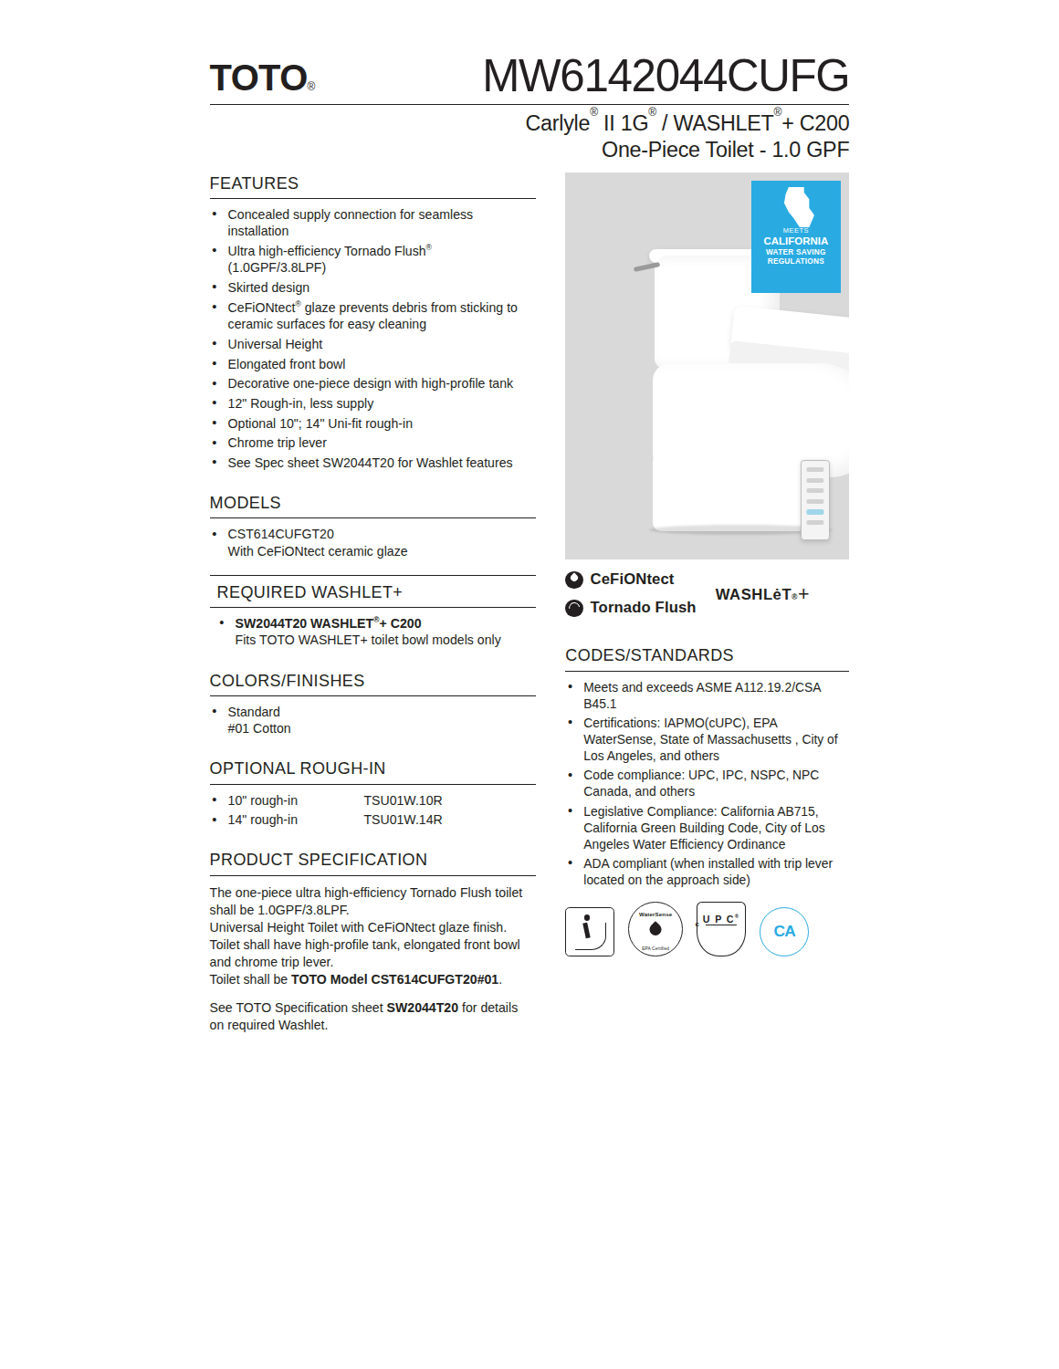TOTO®
MW6142044CUFG
Carlyle® II 1G® / WASHLET®+ C200
One-Piece Toilet - 1.0 GPF
FEATURES
Concealed supply connection for seamless installation
Ultra high-efficiency Tornado Flush® (1.0GPF/3.8LPF)
Skirted design
CeFiONtect® glaze prevents debris from sticking to ceramic surfaces for easy cleaning
Universal Height
Elongated front bowl
Decorative one-piece design with high-profile tank
12" Rough-in, less supply
Optional 10"; 14" Uni-fit rough-in
Chrome trip lever
See Spec sheet SW2044T20 for Washlet features
MODELS
CST614CUFGT20 With CeFiONtect ceramic glaze
REQUIRED WASHLET+
SW2044T20 WASHLET®+ C200 Fits TOTO WASHLET+ toilet bowl models only
COLORS/FINISHES
Standard #01 Cotton
OPTIONAL ROUGH-IN
10" rough-in TSU01W.10R
14" rough-in TSU01W.14R
PRODUCT SPECIFICATION
The one-piece ultra high-efficiency Tornado Flush toilet shall be 1.0GPF/3.8LPF.
Universal Height Toilet with CeFiONtect glaze finish. Toilet shall have high-profile tank, elongated front bowl and chrome trip lever.
Toilet shall be TOTO Model CST614CUFGT20#01.
See TOTO Specification sheet SW2044T20 for details on required Washlet.
MEETS
CALIFORNIA
WATER SAVING
REGULATIONS
CeFiONtect
Tornado Flush
WASHLė T®+
CODES/STANDARDS
Meets and exceeds ASME A112.19.2/CSA B45.1
Certifications: IAPMO(cUPC), EPA WaterSense, State of Massachusetts , City of Los Angeles, and others
Code compliance: UPC, IPC, NSPC, NPC Canada, and others
Legislative Compliance: California AB715, California Green Building Code, City of Los Angeles Water Efficiency Ordinance
ADA compliant (when installed with trip lever located on the approach side)
WaterSense
EPA Certified
U P C®
c
CA